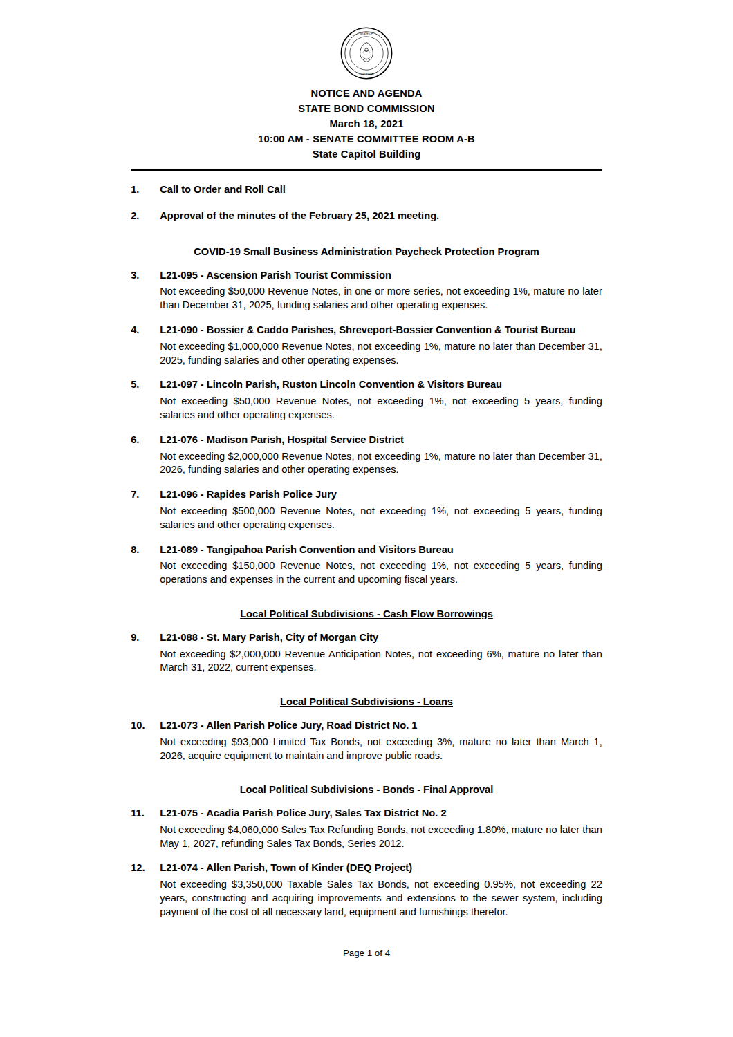STATE OF LOUISIANA
NOTICE AND AGENDA
STATE BOND COMMISSION
March 18, 2021
10:00 AM - SENATE COMMITTEE ROOM A-B
State Capitol Building
1.
Call to Order and Roll Call
2.
Approval of the minutes of the February 25, 2021 meeting.
COVID-19 Small Business Administration Paycheck Protection Program
3.
L21-095 - Ascension Parish Tourist Commission
Not exceeding $50,000 Revenue Notes, in one or more series, not exceeding 1%, mature no later than December 31, 2025, funding salaries and other operating expenses.
4.
L21-090 - Bossier & Caddo Parishes, Shreveport-Bossier Convention & Tourist Bureau
Not exceeding $1,000,000 Revenue Notes, not exceeding 1%, mature no later than December 31, 2025, funding salaries and other operating expenses.
5.
L21-097 - Lincoln Parish, Ruston Lincoln Convention & Visitors Bureau
Not exceeding $50,000 Revenue Notes, not exceeding 1%, not exceeding 5 years, funding salaries and other operating expenses.
6.
L21-076 - Madison Parish, Hospital Service District
Not exceeding $2,000,000 Revenue Notes, not exceeding 1%, mature no later than December 31, 2026, funding salaries and other operating expenses.
7.
L21-096 - Rapides Parish Police Jury
Not exceeding $500,000 Revenue Notes, not exceeding 1%, not exceeding 5 years, funding salaries and other operating expenses.
8.
L21-089 - Tangipahoa Parish Convention and Visitors Bureau
Not exceeding $150,000 Revenue Notes, not exceeding 1%, not exceeding 5 years, funding operations and expenses in the current and upcoming fiscal years.
Local Political Subdivisions - Cash Flow Borrowings
9.
L21-088 - St. Mary Parish, City of Morgan City
Not exceeding $2,000,000 Revenue Anticipation Notes, not exceeding 6%, mature no later than March 31, 2022, current expenses.
Local Political Subdivisions - Loans
10.
L21-073 - Allen Parish Police Jury, Road District No. 1
Not exceeding $93,000 Limited Tax Bonds, not exceeding 3%, mature no later than March 1, 2026, acquire equipment to maintain and improve public roads.
Local Political Subdivisions - Bonds - Final Approval
11.
L21-075 - Acadia Parish Police Jury, Sales Tax District No. 2
Not exceeding $4,060,000 Sales Tax Refunding Bonds, not exceeding 1.80%, mature no later than May 1, 2027, refunding Sales Tax Bonds, Series 2012.
12.
L21-074 - Allen Parish, Town of Kinder (DEQ Project)
Not exceeding $3,350,000 Taxable Sales Tax Bonds, not exceeding 0.95%, not exceeding 22 years, constructing and acquiring improvements and extensions to the sewer system, including payment of the cost of all necessary land, equipment and furnishings therefor.
Page 1 of 4